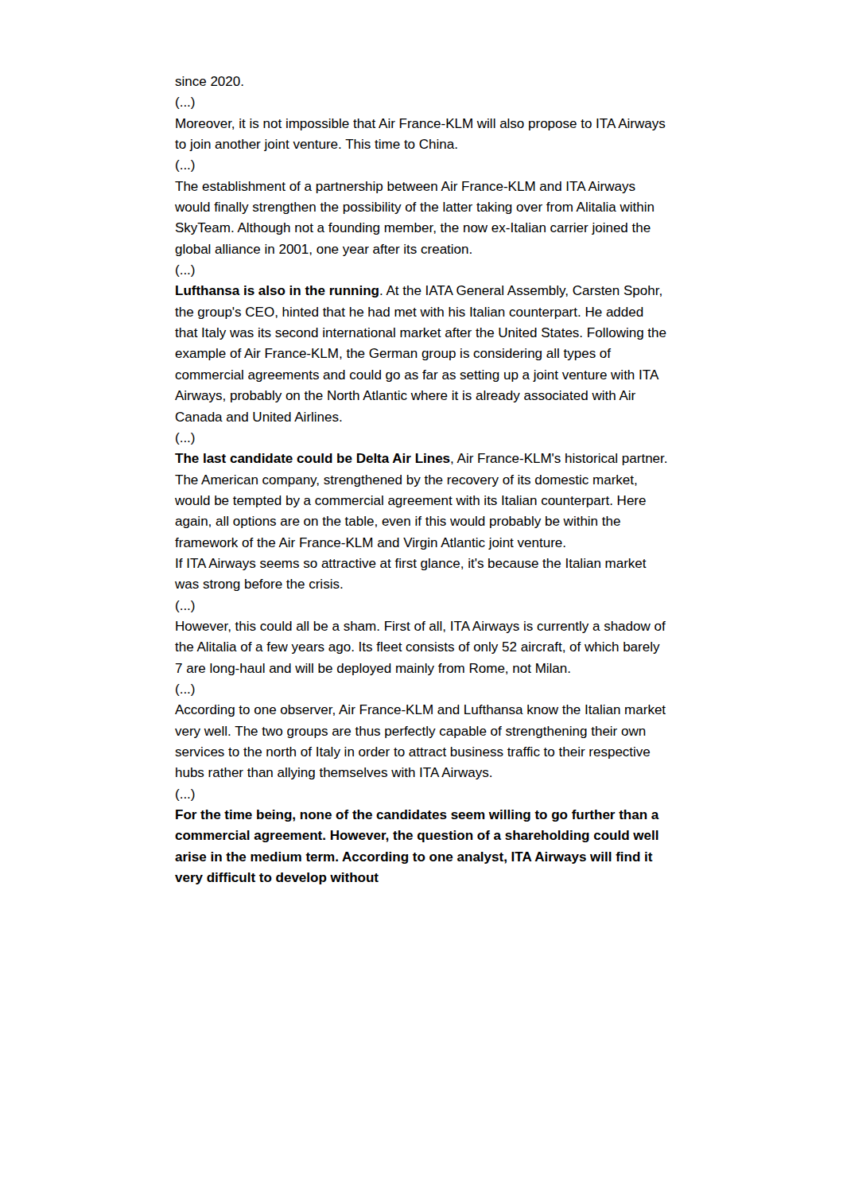since 2020.
(...)
Moreover, it is not impossible that Air France-KLM will also propose to ITA Airways to join another joint venture. This time to China.
(...)
The establishment of a partnership between Air France-KLM and ITA Airways would finally strengthen the possibility of the latter taking over from Alitalia within SkyTeam. Although not a founding member, the now ex-Italian carrier joined the global alliance in 2001, one year after its creation.
(...)
Lufthansa is also in the running. At the IATA General Assembly, Carsten Spohr, the group's CEO, hinted that he had met with his Italian counterpart. He added that Italy was its second international market after the United States. Following the example of Air France-KLM, the German group is considering all types of commercial agreements and could go as far as setting up a joint venture with ITA Airways, probably on the North Atlantic where it is already associated with Air Canada and United Airlines.
(...)
The last candidate could be Delta Air Lines, Air France-KLM's historical partner. The American company, strengthened by the recovery of its domestic market, would be tempted by a commercial agreement with its Italian counterpart. Here again, all options are on the table, even if this would probably be within the framework of the Air France-KLM and Virgin Atlantic joint venture.
If ITA Airways seems so attractive at first glance, it's because the Italian market was strong before the crisis.
(...)
However, this could all be a sham. First of all, ITA Airways is currently a shadow of the Alitalia of a few years ago. Its fleet consists of only 52 aircraft, of which barely 7 are long-haul and will be deployed mainly from Rome, not Milan.
(...)
According to one observer, Air France-KLM and Lufthansa know the Italian market very well. The two groups are thus perfectly capable of strengthening their own services to the north of Italy in order to attract business traffic to their respective hubs rather than allying themselves with ITA Airways.
(...)
For the time being, none of the candidates seem willing to go further than a commercial agreement. However, the question of a shareholding could well arise in the medium term. According to one analyst, ITA Airways will find it very difficult to develop without